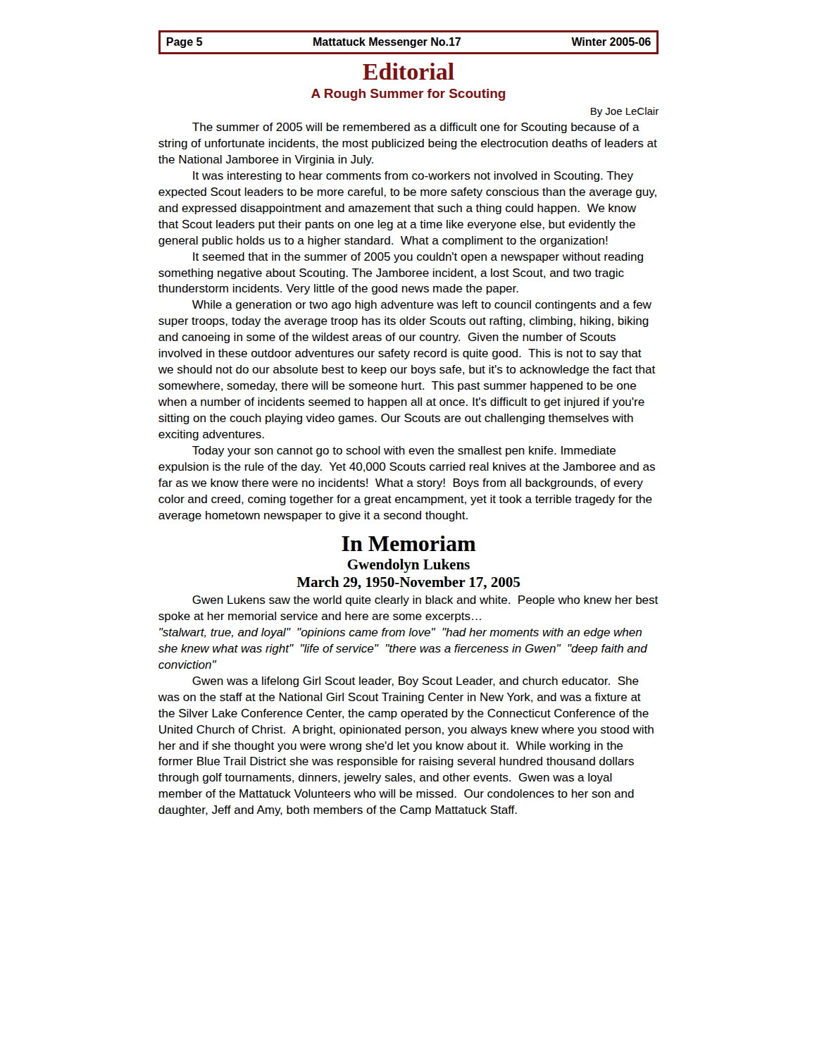Page 5 Mattatuck Messenger No.17 Winter 2005-06
Editorial
A Rough Summer for Scouting
By Joe LeClair
The summer of 2005 will be remembered as a difficult one for Scouting because of a string of unfortunate incidents, the most publicized being the electrocution deaths of leaders at the National Jamboree in Virginia in July.
It was interesting to hear comments from co-workers not involved in Scouting. They expected Scout leaders to be more careful, to be more safety conscious than the average guy, and expressed disappointment and amazement that such a thing could happen. We know that Scout leaders put their pants on one leg at a time like everyone else, but evidently the general public holds us to a higher standard. What a compliment to the organization!
It seemed that in the summer of 2005 you couldn't open a newspaper without reading something negative about Scouting. The Jamboree incident, a lost Scout, and two tragic thunderstorm incidents. Very little of the good news made the paper.
While a generation or two ago high adventure was left to council contingents and a few super troops, today the average troop has its older Scouts out rafting, climbing, hiking, biking and canoeing in some of the wildest areas of our country. Given the number of Scouts involved in these outdoor adventures our safety record is quite good. This is not to say that we should not do our absolute best to keep our boys safe, but it's to acknowledge the fact that somewhere, someday, there will be someone hurt. This past summer happened to be one when a number of incidents seemed to happen all at once. It's difficult to get injured if you're sitting on the couch playing video games. Our Scouts are out challenging themselves with exciting adventures.
Today your son cannot go to school with even the smallest pen knife. Immediate expulsion is the rule of the day. Yet 40,000 Scouts carried real knives at the Jamboree and as far as we know there were no incidents! What a story! Boys from all backgrounds, of every color and creed, coming together for a great encampment, yet it took a terrible tragedy for the average hometown newspaper to give it a second thought.
In Memoriam
Gwendolyn Lukens
March 29, 1950-November 17, 2005
Gwen Lukens saw the world quite clearly in black and white. People who knew her best spoke at her memorial service and here are some excerpts…
"stalwart, true, and loyal" "opinions came from love" "had her moments with an edge when she knew what was right" "life of service" "there was a fierceness in Gwen" "deep faith and conviction"
Gwen was a lifelong Girl Scout leader, Boy Scout Leader, and church educator. She was on the staff at the National Girl Scout Training Center in New York, and was a fixture at the Silver Lake Conference Center, the camp operated by the Connecticut Conference of the United Church of Christ. A bright, opinionated person, you always knew where you stood with her and if she thought you were wrong she'd let you know about it. While working in the former Blue Trail District she was responsible for raising several hundred thousand dollars through golf tournaments, dinners, jewelry sales, and other events. Gwen was a loyal member of the Mattatuck Volunteers who will be missed. Our condolences to her son and daughter, Jeff and Amy, both members of the Camp Mattatuck Staff.